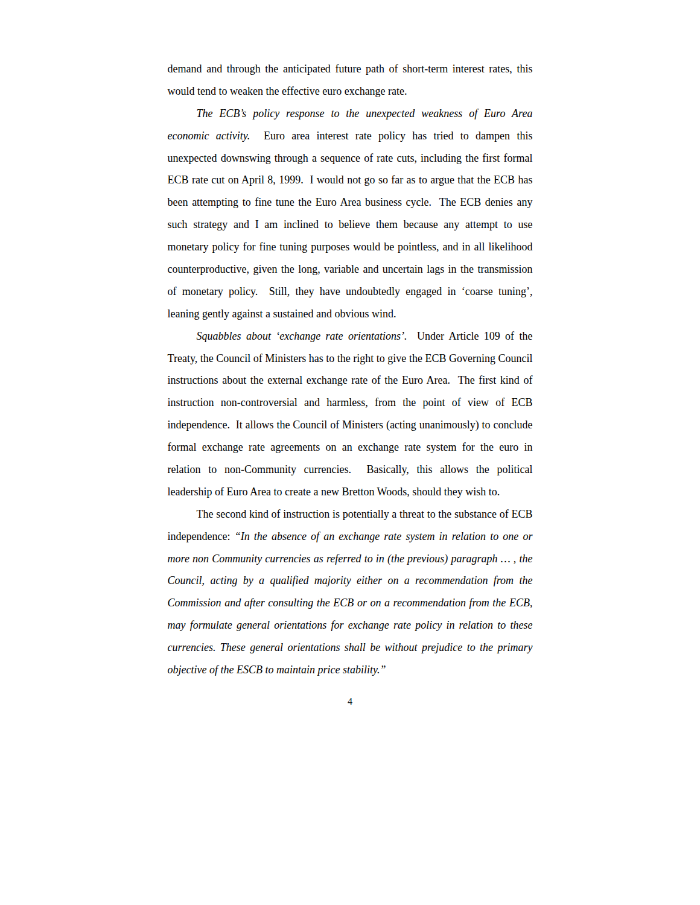demand and through the anticipated future path of short-term interest rates, this would tend to weaken the effective euro exchange rate.
The ECB’s policy response to the unexpected weakness of Euro Area economic activity. Euro area interest rate policy has tried to dampen this unexpected downswing through a sequence of rate cuts, including the first formal ECB rate cut on April 8, 1999. I would not go so far as to argue that the ECB has been attempting to fine tune the Euro Area business cycle. The ECB denies any such strategy and I am inclined to believe them because any attempt to use monetary policy for fine tuning purposes would be pointless, and in all likelihood counterproductive, given the long, variable and uncertain lags in the transmission of monetary policy. Still, they have undoubtedly engaged in ‘coarse tuning’, leaning gently against a sustained and obvious wind.
Squabbles about ‘exchange rate orientations’. Under Article 109 of the Treaty, the Council of Ministers has to the right to give the ECB Governing Council instructions about the external exchange rate of the Euro Area. The first kind of instruction non-controversial and harmless, from the point of view of ECB independence. It allows the Council of Ministers (acting unanimously) to conclude formal exchange rate agreements on an exchange rate system for the euro in relation to non-Community currencies. Basically, this allows the political leadership of Euro Area to create a new Bretton Woods, should they wish to.
The second kind of instruction is potentially a threat to the substance of ECB independence: “In the absence of an exchange rate system in relation to one or more non Community currencies as referred to in (the previous) paragraph … , the Council, acting by a qualified majority either on a recommendation from the Commission and after consulting the ECB or on a recommendation from the ECB, may formulate general orientations for exchange rate policy in relation to these currencies. These general orientations shall be without prejudice to the primary objective of the ESCB to maintain price stability.”
4